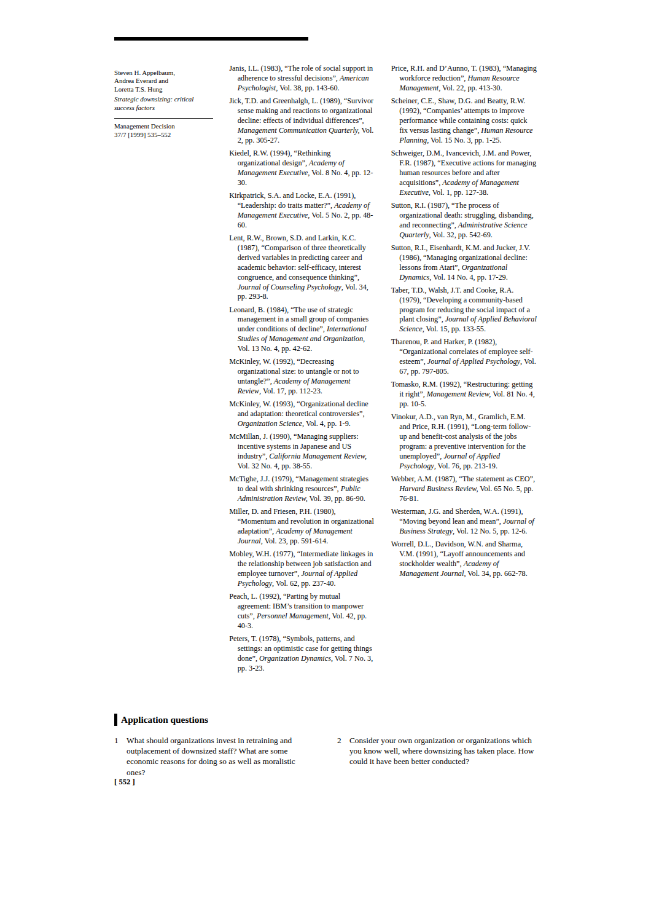Steven H. Appelbaum,
Andrea Everard and
Loretta T.S. Hung
Strategic downsizing: critical success factors
Management Decision
37/7 [1999] 535–552
Janis, I.L. (1983), “The role of social support in adherence to stressful decisions”, American Psychologist, Vol. 38, pp. 143-60.
Jick, T.D. and Greenhalgh, L. (1989), “Survivor sense making and reactions to organizational decline: effects of individual differences”, Management Communication Quarterly, Vol. 2, pp. 305-27.
Kiedel, R.W. (1994), “Rethinking organizational design”, Academy of Management Executive, Vol. 8 No. 4, pp. 12-30.
Kirkpatrick, S.A. and Locke, E.A. (1991), “Leadership: do traits matter?”, Academy of Management Executive, Vol. 5 No. 2, pp. 48-60.
Lent, R.W., Brown, S.D. and Larkin, K.C. (1987), “Comparison of three theoretically derived variables in predicting career and academic behavior: self-efficacy, interest congruence, and consequence thinking”, Journal of Counseling Psychology, Vol. 34, pp. 293-8.
Leonard, B. (1984), “The use of strategic management in a small group of companies under conditions of decline”, International Studies of Management and Organization, Vol. 13 No. 4, pp. 42-62.
McKinley, W. (1992), “Decreasing organizational size: to untangle or not to untangle?”, Academy of Management Review, Vol. 17, pp. 112-23.
McKinley, W. (1993), “Organizational decline and adaptation: theoretical controversies”, Organization Science, Vol. 4, pp. 1-9.
McMillan, J. (1990), “Managing suppliers: incentive systems in Japanese and US industry”, California Management Review, Vol. 32 No. 4, pp. 38-55.
McTighe, J.J. (1979), “Management strategies to deal with shrinking resources”, Public Administration Review, Vol. 39, pp. 86-90.
Miller, D. and Friesen, P.H. (1980), “Momentum and revolution in organizational adaptation”, Academy of Management Journal, Vol. 23, pp. 591-614.
Mobley, W.H. (1977), “Intermediate linkages in the relationship between job satisfaction and employee turnover”, Journal of Applied Psychology, Vol. 62, pp. 237-40.
Peach, L. (1992), “Parting by mutual agreement: IBM’s transition to manpower cuts”, Personnel Management, Vol. 42, pp. 40-3.
Peters, T. (1978), “Symbols, patterns, and settings: an optimistic case for getting things done”, Organization Dynamics, Vol. 7 No. 3, pp. 3-23.
Price, R.H. and D’Aunno, T. (1983), “Managing workforce reduction”, Human Resource Management, Vol. 22, pp. 413-30.
Scheiner, C.E., Shaw, D.G. and Beatty, R.W. (1992), “Companies’ attempts to improve performance while containing costs: quick fix versus lasting change”, Human Resource Planning, Vol. 15 No. 3, pp. 1-25.
Schweiger, D.M., Ivancevich, J.M. and Power, F.R. (1987), “Executive actions for managing human resources before and after acquisitions”, Academy of Management Executive, Vol. 1, pp. 127-38.
Sutton, R.I. (1987), “The process of organizational death: struggling, disbanding, and reconnecting”, Administrative Science Quarterly, Vol. 32, pp. 542-69.
Sutton, R.I., Eisenhardt, K.M. and Jucker, J.V. (1986), “Managing organizational decline: lessons from Atari”, Organizational Dynamics, Vol. 14 No. 4, pp. 17-29.
Taber, T.D., Walsh, J.T. and Cooke, R.A. (1979), “Developing a community-based program for reducing the social impact of a plant closing”, Journal of Applied Behavioral Science, Vol. 15, pp. 133-55.
Tharenou, P. and Harker, P. (1982), “Organizational correlates of employee self-esteem”, Journal of Applied Psychology, Vol. 67, pp. 797-805.
Tomasko, R.M. (1992), “Restructuring: getting it right”, Management Review, Vol. 81 No. 4, pp. 10-5.
Vinokur, A.D., van Ryn, M., Gramlich, E.M. and Price, R.H. (1991), “Long-term follow-up and benefit-cost analysis of the jobs program: a preventive intervention for the unemployed”, Journal of Applied Psychology, Vol. 76, pp. 213-19.
Webber, A.M. (1987), “The statement as CEO”, Harvard Business Review, Vol. 65 No. 5, pp. 76-81.
Westerman, J.G. and Sherden, W.A. (1991), “Moving beyond lean and mean”, Journal of Business Strategy, Vol. 12 No. 5, pp. 12-6.
Worrell, D.L., Davidson, W.N. and Sharma, V.M. (1991), “Layoff announcements and stockholder wealth”, Academy of Management Journal, Vol. 34, pp. 662-78.
Application questions
1
What should organizations invest in retraining and outplacement of downsized staff? What are some economic reasons for doing so as well as moralistic ones?
2
Consider your own organization or organizations which you know well, where downsizing has taken place. How could it have been better conducted?
[ 552 ]